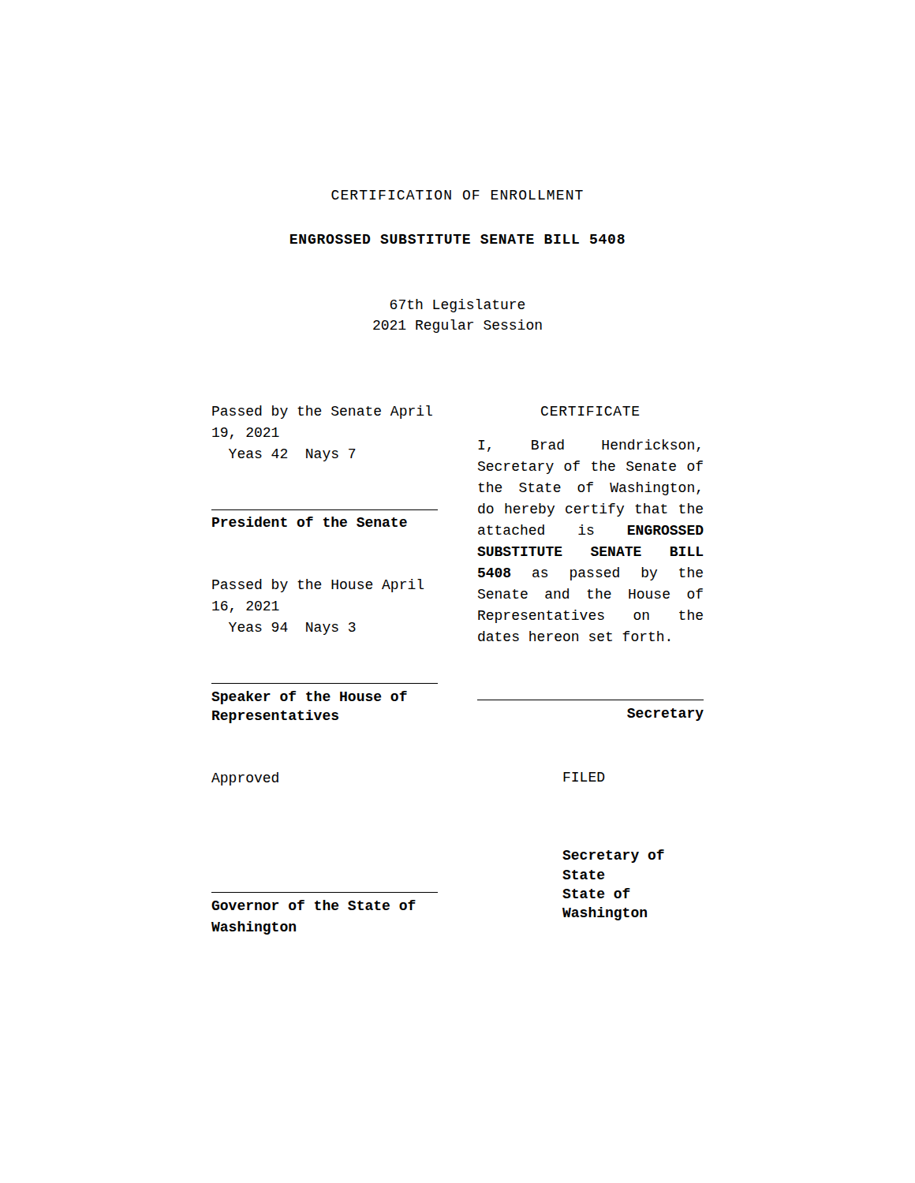CERTIFICATION OF ENROLLMENT
ENGROSSED SUBSTITUTE SENATE BILL 5408
67th Legislature
2021 Regular Session
Passed by the Senate April 19, 2021
Yeas 42 Nays 7
President of the Senate
Passed by the House April 16, 2021
Yeas 94 Nays 3
Speaker of the House of
Representatives
Approved
CERTIFICATE
I, Brad Hendrickson, Secretary of the Senate of the State of Washington, do hereby certify that the attached is ENGROSSED SUBSTITUTE SENATE BILL 5408 as passed by the Senate and the House of Representatives on the dates hereon set forth.
Secretary
FILED
Governor of the State of Washington
Secretary of State
State of Washington